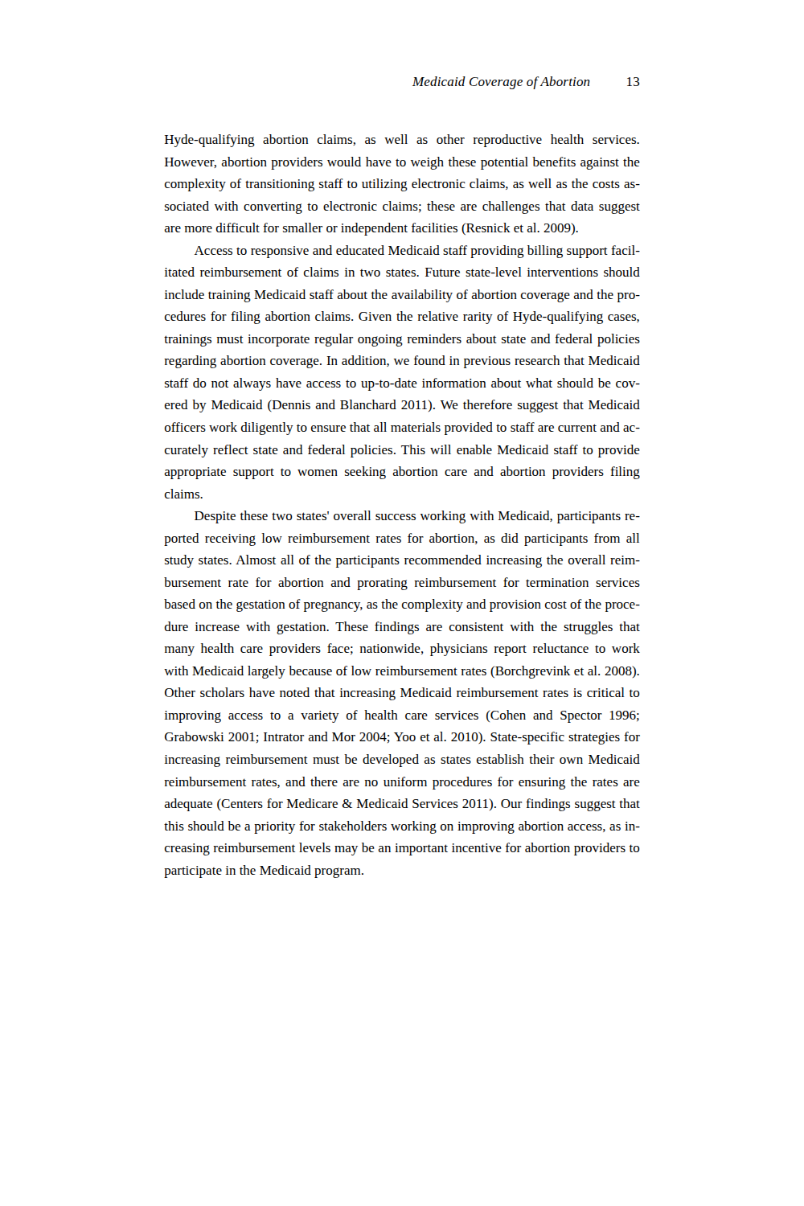Medicaid Coverage of Abortion13
Hyde-qualifying abortion claims, as well as other reproductive health services. However, abortion providers would have to weigh these potential benefits against the complexity of transitioning staff to utilizing electronic claims, as well as the costs associated with converting to electronic claims; these are challenges that data suggest are more difficult for smaller or independent facilities (Resnick et al. 2009).
Access to responsive and educated Medicaid staff providing billing support facilitated reimbursement of claims in two states. Future state-level interventions should include training Medicaid staff about the availability of abortion coverage and the procedures for filing abortion claims. Given the relative rarity of Hyde-qualifying cases, trainings must incorporate regular ongoing reminders about state and federal policies regarding abortion coverage. In addition, we found in previous research that Medicaid staff do not always have access to up-to-date information about what should be covered by Medicaid (Dennis and Blanchard 2011). We therefore suggest that Medicaid officers work diligently to ensure that all materials provided to staff are current and accurately reflect state and federal policies. This will enable Medicaid staff to provide appropriate support to women seeking abortion care and abortion providers filing claims.
Despite these two states' overall success working with Medicaid, participants reported receiving low reimbursement rates for abortion, as did participants from all study states. Almost all of the participants recommended increasing the overall reimbursement rate for abortion and prorating reimbursement for termination services based on the gestation of pregnancy, as the complexity and provision cost of the procedure increase with gestation. These findings are consistent with the struggles that many health care providers face; nationwide, physicians report reluctance to work with Medicaid largely because of low reimbursement rates (Borchgrevink et al. 2008). Other scholars have noted that increasing Medicaid reimbursement rates is critical to improving access to a variety of health care services (Cohen and Spector 1996; Grabowski 2001; Intrator and Mor 2004; Yoo et al. 2010). State-specific strategies for increasing reimbursement must be developed as states establish their own Medicaid reimbursement rates, and there are no uniform procedures for ensuring the rates are adequate (Centers for Medicare & Medicaid Services 2011). Our findings suggest that this should be a priority for stakeholders working on improving abortion access, as increasing reimbursement levels may be an important incentive for abortion providers to participate in the Medicaid program.